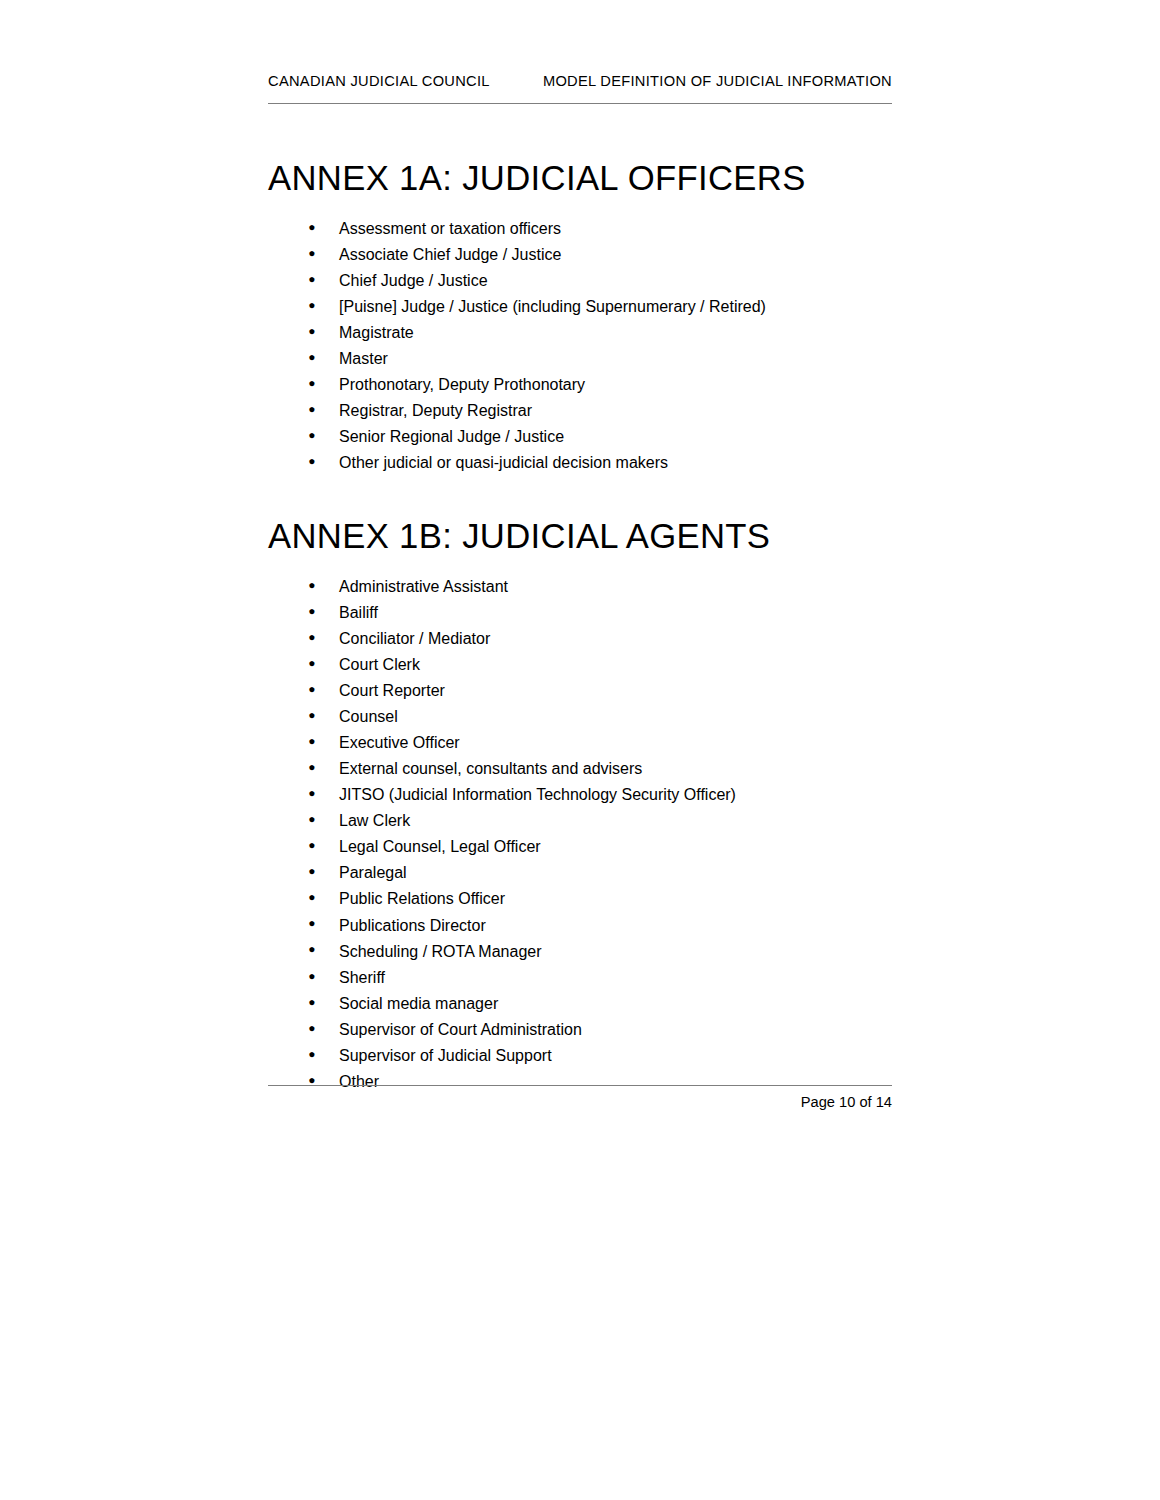Canadian Judicial Council
Model Definition of Judicial Information
ANNEX 1A: JUDICIAL OFFICERS
Assessment or taxation officers
Associate Chief Judge / Justice
Chief Judge / Justice
[Puisne] Judge / Justice (including Supernumerary / Retired)
Magistrate
Master
Prothonotary, Deputy Prothonotary
Registrar, Deputy Registrar
Senior Regional Judge / Justice
Other judicial or quasi-judicial decision makers
ANNEX 1B: JUDICIAL AGENTS
Administrative Assistant
Bailiff
Conciliator / Mediator
Court Clerk
Court Reporter
Counsel
Executive Officer
External counsel, consultants and advisers
JITSO (Judicial Information Technology Security Officer)
Law Clerk
Legal Counsel, Legal Officer
Paralegal
Public Relations Officer
Publications Director
Scheduling / ROTA Manager
Sheriff
Social media manager
Supervisor of Court Administration
Supervisor of Judicial Support
Other
Page 10 of 14